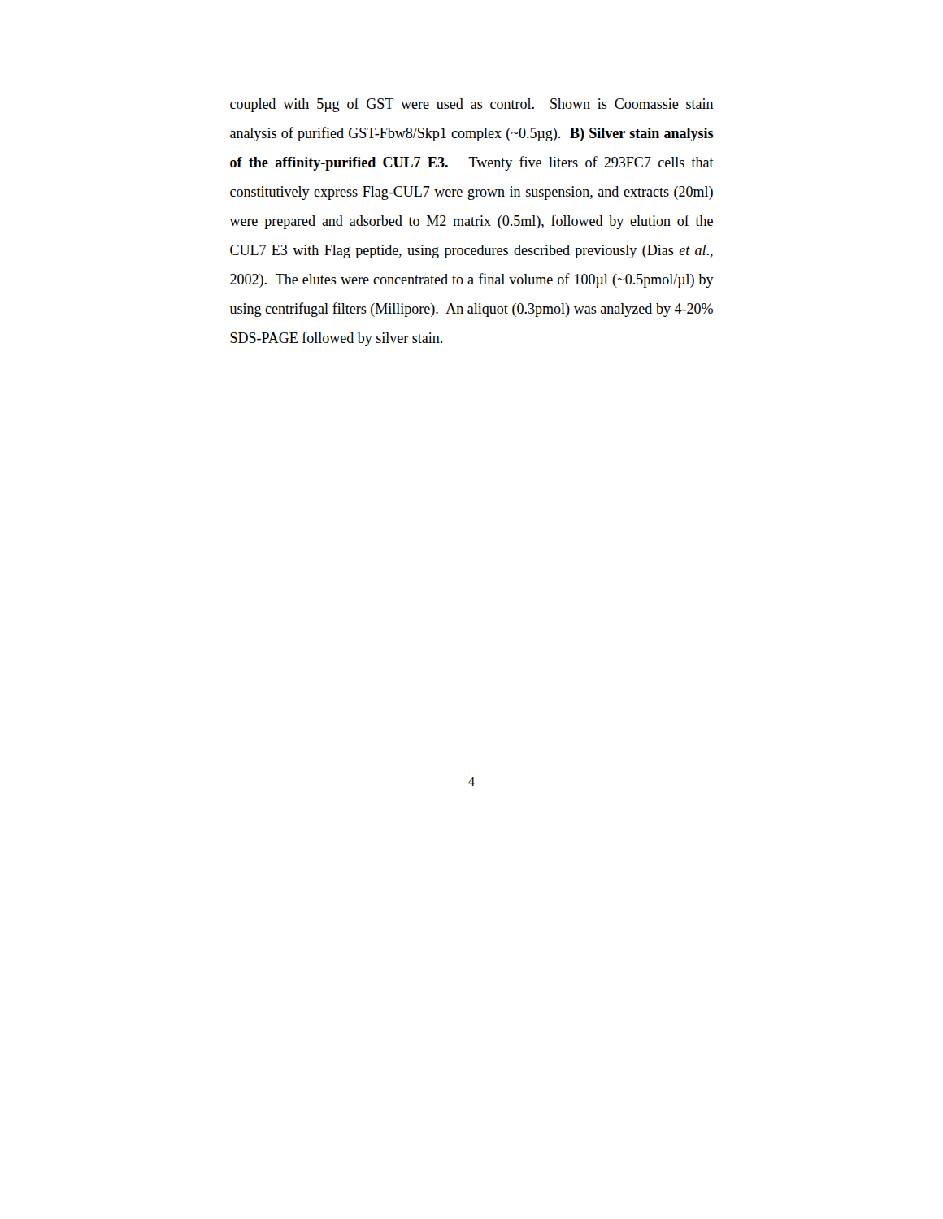coupled with 5µg of GST were used as control. Shown is Coomassie stain analysis of purified GST-Fbw8/Skp1 complex (~0.5µg). B) Silver stain analysis of the affinity-purified CUL7 E3. Twenty five liters of 293FC7 cells that constitutively express Flag-CUL7 were grown in suspension, and extracts (20ml) were prepared and adsorbed to M2 matrix (0.5ml), followed by elution of the CUL7 E3 with Flag peptide, using procedures described previously (Dias et al., 2002). The elutes were concentrated to a final volume of 100µl (~0.5pmol/µl) by using centrifugal filters (Millipore). An aliquot (0.3pmol) was analyzed by 4-20% SDS-PAGE followed by silver stain.
4